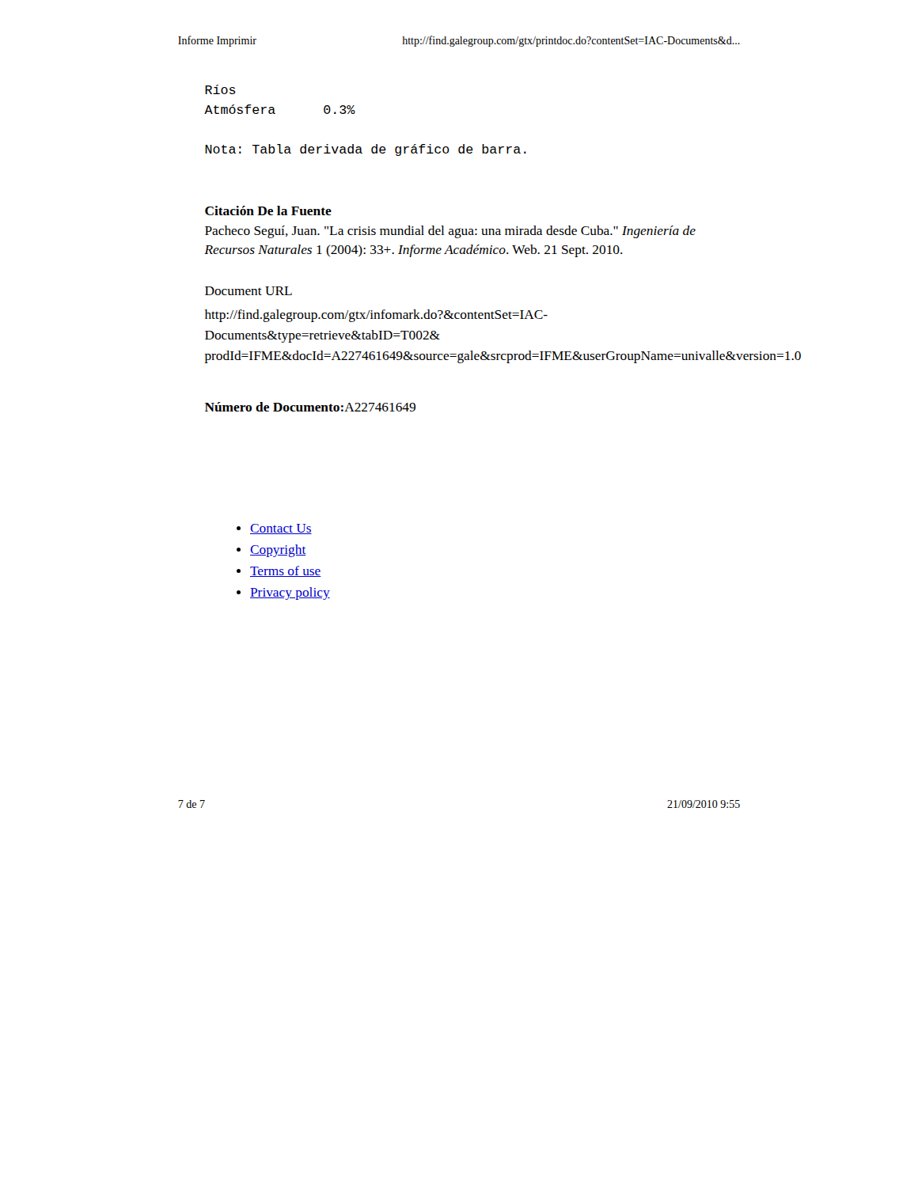Informe Imprimir
http://find.galegroup.com/gtx/printdoc.do?contentSet=IAC-Documents&d...
Ríos
Atmósfera      0.3%

Nota: Tabla derivada de gráfico de barra.
Citación De la Fuente
Pacheco Seguí, Juan. "La crisis mundial del agua: una mirada desde Cuba." Ingeniería de Recursos Naturales 1 (2004): 33+. Informe Académico. Web. 21 Sept. 2010.
Document URL
http://find.galegroup.com/gtx/infomark.do?&contentSet=IAC-Documents&type=retrieve&tabID=T002&
prodId=IFME&docId=A227461649&source=gale&srcprod=IFME&userGroupName=univalle&version=1.0
Número de Documento:A227461649
Contact Us
Copyright
Terms of use
Privacy policy
7 de 7
21/09/2010 9:55